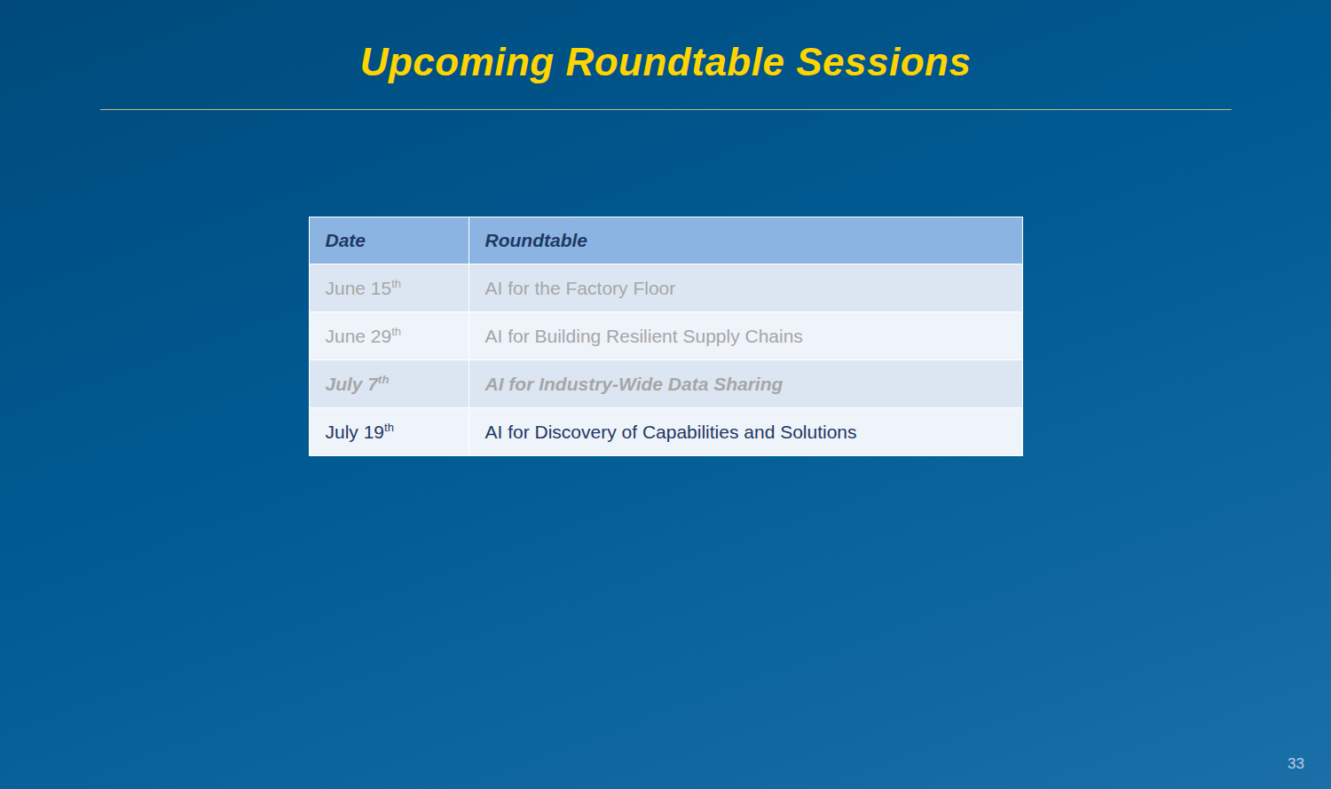Upcoming Roundtable Sessions
| Date | Roundtable |
| --- | --- |
| June 15 th | AI for the Factory Floor |
| June 29 th | AI for Building Resilient Supply Chains |
| July 7 th | AI for Industry-Wide Data Sharing |
| July 19 th | AI for Discovery of Capabilities and Solutions |
33